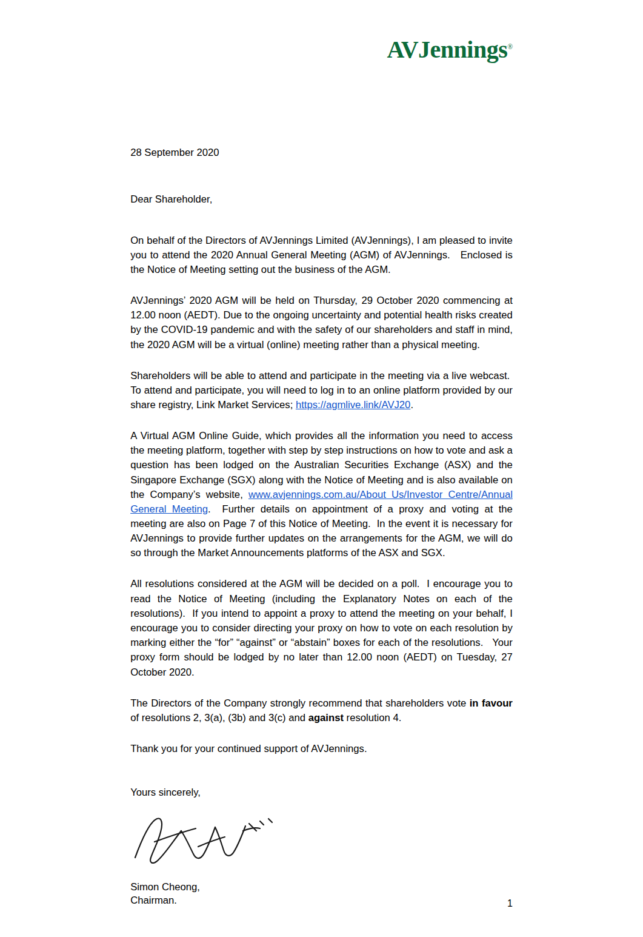AV Jennings®
28 September 2020
Dear Shareholder,
On behalf of the Directors of AVJennings Limited (AVJennings), I am pleased to invite you to attend the 2020 Annual General Meeting (AGM) of AVJennings. Enclosed is the Notice of Meeting setting out the business of the AGM.
AVJennings’ 2020 AGM will be held on Thursday, 29 October 2020 commencing at 12.00 noon (AEDT). Due to the ongoing uncertainty and potential health risks created by the COVID-19 pandemic and with the safety of our shareholders and staff in mind, the 2020 AGM will be a virtual (online) meeting rather than a physical meeting.
Shareholders will be able to attend and participate in the meeting via a live webcast. To attend and participate, you will need to log in to an online platform provided by our share registry, Link Market Services; https://agmlive.link/AVJ20.
A Virtual AGM Online Guide, which provides all the information you need to access the meeting platform, together with step by step instructions on how to vote and ask a question has been lodged on the Australian Securities Exchange (ASX) and the Singapore Exchange (SGX) along with the Notice of Meeting and is also available on the Company’s website, www.avjennings.com.au/About Us/Investor Centre/Annual General Meeting. Further details on appointment of a proxy and voting at the meeting are also on Page 7 of this Notice of Meeting. In the event it is necessary for AVJennings to provide further updates on the arrangements for the AGM, we will do so through the Market Announcements platforms of the ASX and SGX.
All resolutions considered at the AGM will be decided on a poll. I encourage you to read the Notice of Meeting (including the Explanatory Notes on each of the resolutions). If you intend to appoint a proxy to attend the meeting on your behalf, I encourage you to consider directing your proxy on how to vote on each resolution by marking either the “for” “against” or “abstain” boxes for each of the resolutions. Your proxy form should be lodged by no later than 12.00 noon (AEDT) on Tuesday, 27 October 2020.
The Directors of the Company strongly recommend that shareholders vote in favour of resolutions 2, 3(a), (3b) and 3(c) and against resolution 4.
Thank you for your continued support of AVJennings.
Yours sincerely,
Simon Cheong,
Chairman.
1